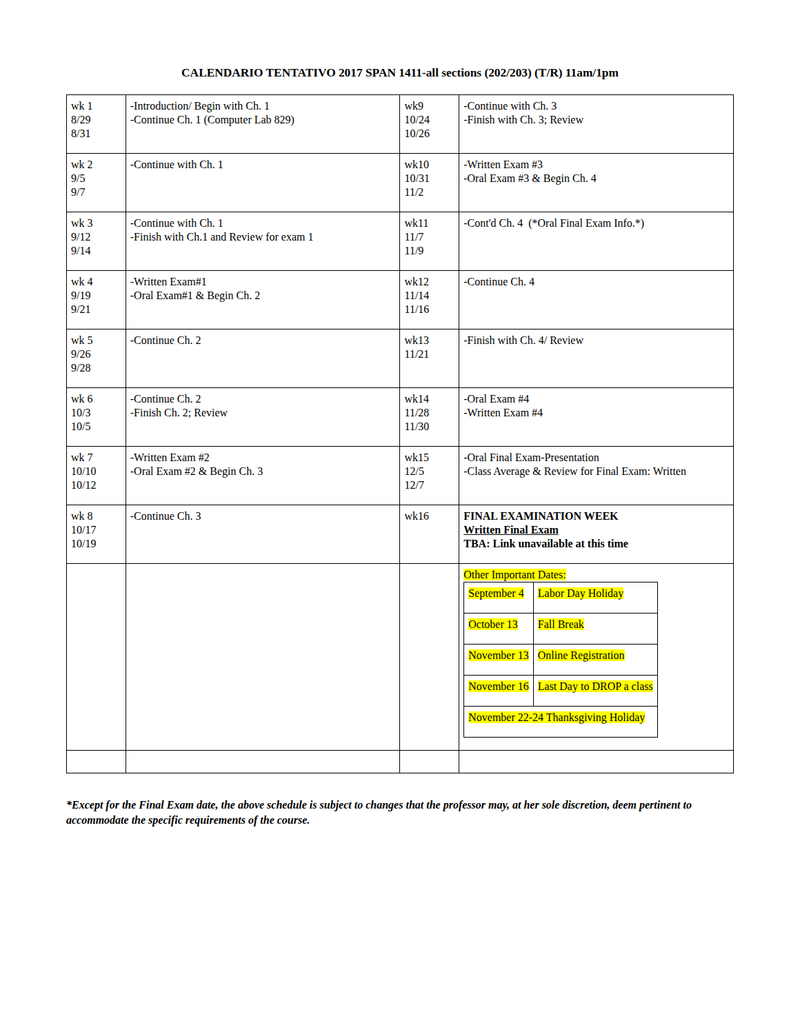CALENDARIO TENTATIVO 2017 SPAN 1411-all sections (202/203) (T/R) 11am/1pm
| wk 1 8/29 8/31 | -Introduction/ Begin with Ch. 1 -Continue Ch. 1 (Computer Lab 829) | wk9 10/24 10/26 | -Continue with Ch. 3 -Finish with Ch. 3; Review |
| wk 2 9/5 9/7 | -Continue with Ch. 1 | wk10 10/31 11/2 | -Written Exam #3 -Oral Exam #3 & Begin Ch. 4 |
| wk 3 9/12 9/14 | -Continue with Ch. 1 -Finish with Ch.1 and Review for exam 1 | wk11 11/7 11/9 | -Cont'd Ch. 4 (*Oral Final Exam Info.*) |
| wk 4 9/19 9/21 | -Written Exam#1 -Oral Exam#1 & Begin Ch. 2 | wk12 11/14 11/16 | -Continue Ch. 4 |
| wk 5 9/26 9/28 | -Continue Ch. 2 | wk13 11/21 | -Finish with Ch. 4/ Review |
| wk 6 10/3 10/5 | -Continue Ch. 2 -Finish Ch. 2; Review | wk14 11/28 11/30 | -Oral Exam #4 -Written Exam #4 |
| wk 7 10/10 10/12 | -Written Exam #2 -Oral Exam #2 & Begin Ch. 3 | wk15 12/5 12/7 | -Oral Final Exam-Presentation -Class Average & Review for Final Exam: Written |
| wk 8 10/17 10/19 | -Continue Ch. 3 | wk16 | FINAL EXAMINATION WEEK Written Final Exam TBA: Link unavailable at this time |
| | | | Other Important Dates: / September 4 / Labor Day Holiday / / October 13 / Fall Break / / November 13 / Online Registration / / November 16 / Last Day to DROP a class / / November 22-24 Thanksgiving Holiday / |
*Except for the Final Exam date, the above schedule is subject to changes that the professor may, at her sole discretion, deem pertinent to accommodate the specific requirements of the course.